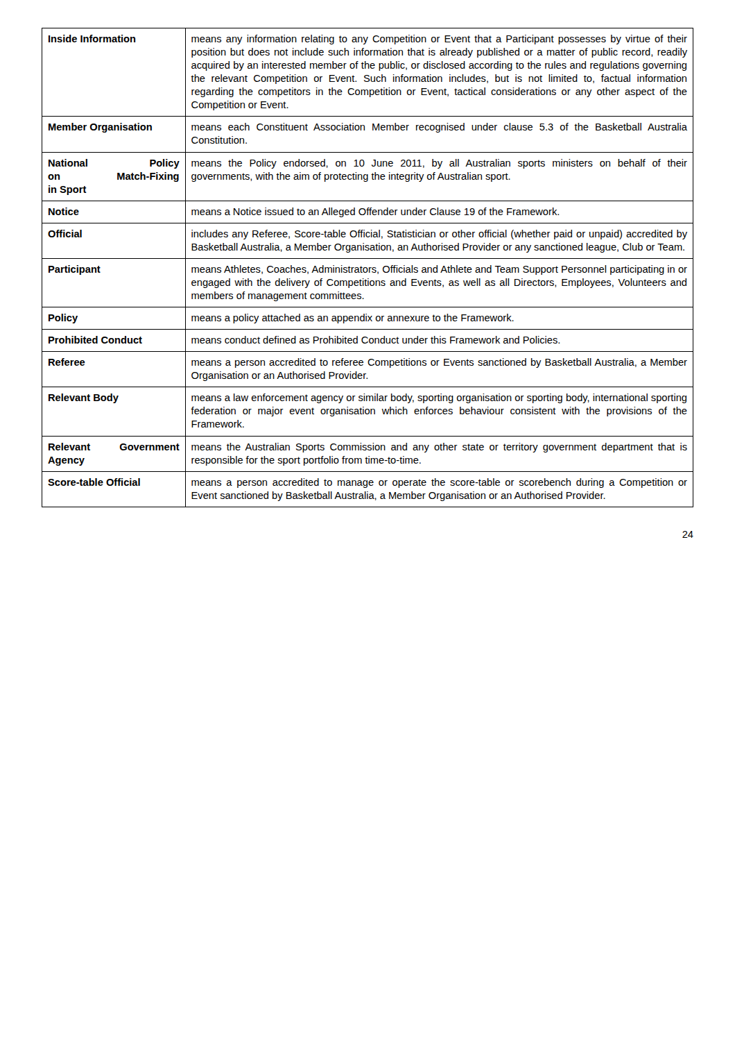| Inside Information | means any information relating to any Competition or Event that a Participant possesses by virtue of their position but does not include such information that is already published or a matter of public record, readily acquired by an interested member of the public, or disclosed according to the rules and regulations governing the relevant Competition or Event. Such information includes, but is not limited to, factual information regarding the competitors in the Competition or Event, tactical considerations or any other aspect of the Competition or Event. |
| Member Organisation | means each Constituent Association Member recognised under clause 5.3 of the Basketball Australia Constitution. |
| National Policy on Match-Fixing in Sport | means the Policy endorsed, on 10 June 2011, by all Australian sports ministers on behalf of their governments, with the aim of protecting the integrity of Australian sport. |
| Notice | means a Notice issued to an Alleged Offender under Clause 19 of the Framework. |
| Official | includes any Referee, Score-table Official, Statistician or other official (whether paid or unpaid) accredited by Basketball Australia, a Member Organisation, an Authorised Provider or any sanctioned league, Club or Team. |
| Participant | means Athletes, Coaches, Administrators, Officials and Athlete and Team Support Personnel participating in or engaged with the delivery of Competitions and Events, as well as all Directors, Employees, Volunteers and members of management committees. |
| Policy | means a policy attached as an appendix or annexure to the Framework. |
| Prohibited Conduct | means conduct defined as Prohibited Conduct under this Framework and Policies. |
| Referee | means a person accredited to referee Competitions or Events sanctioned by Basketball Australia, a Member Organisation or an Authorised Provider. |
| Relevant Body | means a law enforcement agency or similar body, sporting organisation or sporting body, international sporting federation or major event organisation which enforces behaviour consistent with the provisions of the Framework. |
| Relevant Government Agency | means the Australian Sports Commission and any other state or territory government department that is responsible for the sport portfolio from time-to-time. |
| Score-table Official | means a person accredited to manage or operate the score-table or scorebench during a Competition or Event sanctioned by Basketball Australia, a Member Organisation or an Authorised Provider. |
24